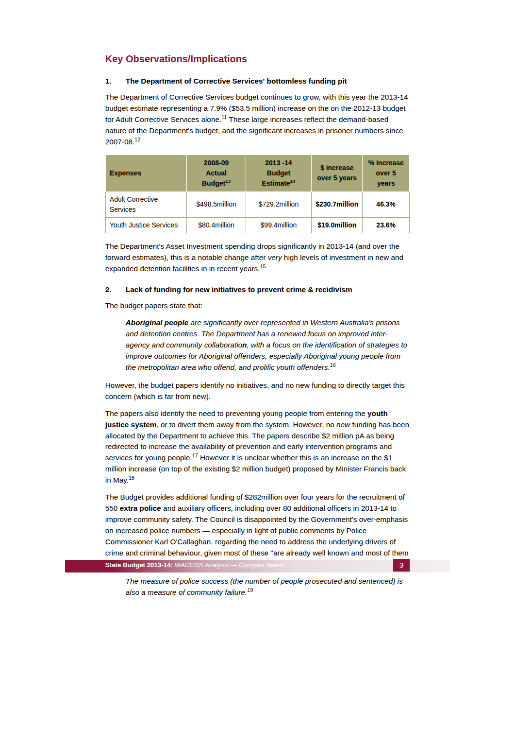Key Observations/Implications
1. The Department of Corrective Services' bottomless funding pit
The Department of Corrective Services budget continues to grow, with this year the 2013-14 budget estimate representing a 7.9% ($53.5 million) increase on the on the 2012-13 budget for Adult Corrective Services alone.11 These large increases reflect the demand-based nature of the Department's budget, and the significant increases in prisoner numbers since 2007-08.12
| Expenses | 2008-09 Actual Budget 13 | 2013 -14 Budget Estimate 14 | $ increase over 5 years | % increase over 5 years |
| --- | --- | --- | --- | --- |
| Adult Corrective Services | $498.5million | $729.2million | $230.7million | 46.3% |
| Youth Justice Services | $80.4million | $99.4million | $19.0million | 23.6% |
The Department's Asset Investment spending drops significantly in 2013-14 (and over the forward estimates), this is a notable change after very high levels of investment in new and expanded detention facilities in in recent years.15
2. Lack of funding for new initiatives to prevent crime & recidivism
The budget papers state that:
Aboriginal people are significantly over-represented in Western Australia's prisons and detention centres. The Department has a renewed focus on improved inter-agency and community collaboration, with a focus on the identification of strategies to improve outcomes for Aboriginal offenders, especially Aboriginal young people from the metropolitan area who offend, and prolific youth offenders.16
However, the budget papers identify no initiatives, and no new funding to directly target this concern (which is far from new).
The papers also identify the need to preventing young people from entering the youth justice system, or to divert them away from the system. However, no new funding has been allocated by the Department to achieve this. The papers describe $2 million pA as being redirected to increase the availability of prevention and early intervention programs and services for young people.17 However it is unclear whether this is an increase on the $1 million increase (on top of the existing $2 million budget) proposed by Minister Francis back in May.18
The Budget provides additional funding of $282million over four years for the recruitment of 550 extra police and auxiliary officers, including over 80 additional officers in 2013-14 to improve community safety. The Council is disappointed by the Government's over-emphasis on increased police numbers — especially in light of public comments by Police Commissioner Karl O'Callaghan. regarding the need to address the underlying drivers of crime and criminal behaviour, given most of these "are already well known and most of them are out of the hands of police". As the Commissioner has also noted:
The measure of police success (the number of people prosecuted and sentenced) is also a measure of community failure.19
State Budget 2013-14: WACOSS Analysis — Complex Needs
3